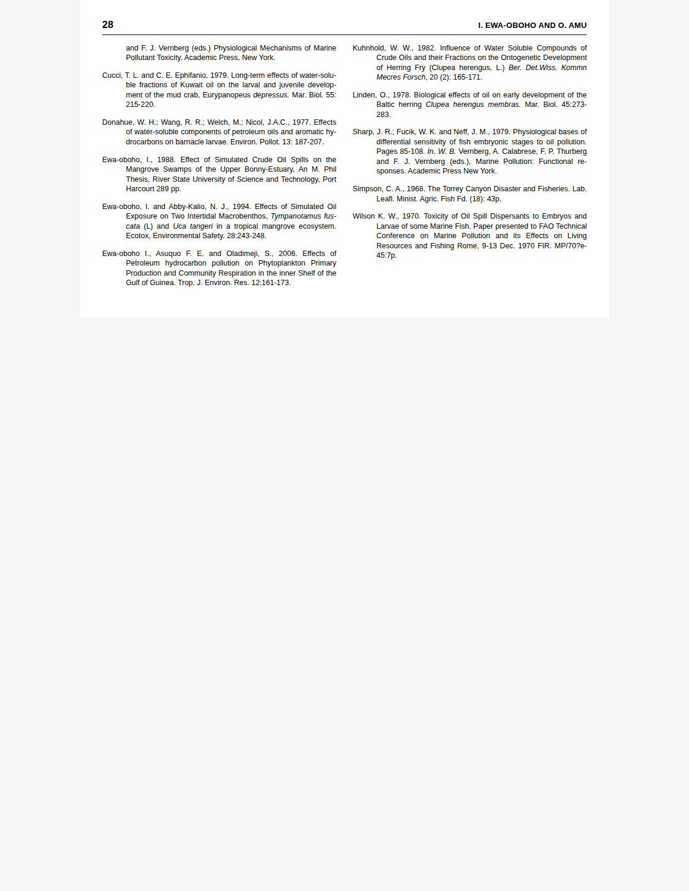28 I. EWA-OBOHO AND O. AMU
and F. J. Vernberg (eds.) Physiological Mechanisms of Marine Pollutant Toxicity. Academic Press, New York.
Cucci, T. L. and C. E. Ephifanio, 1979. Long-term effects of water-soluble fractions of Kuwait oil on the larval and juvenile development of the mud crab, Eurypanopeus depressus. Mar. Biol. 55: 215-220.
Donahue, W. H.; Wang, R. R.; Welch, M.; Nicol, J.A.C., 1977. Effects of water-soluble components of petroleum oils and aromatic hydrocarbons on barnacle larvae. Environ. Pollot. 13: 187-207.
Ewa-oboho, I., 1988. Effect of Simulated Crude Oil Spills on the Mangrove Swamps of the Upper Bonny-Estuary, An M. Phil Thesis, River State University of Science and Technology, Port Harcourt 289 pp.
Ewa-oboho, I. and Abby-Kalio, N. J., 1994. Effects of Simulated Oil Exposure on Two Intertidal Macrobenthos, Tympanotamus fuscata (L) and Uca tangeri in a tropical mangrove ecosystem. Ecotox, Environmental Safety. 28:243-248.
Ewa-oboho I., Asuquo F. E. and Oladimeji, S., 2006. Effects of Petroleum hydrocarbon pollution on Phytoplankton Primary Production and Community Respiration in the inner Shelf of the Gulf of Guinea. Trop. J. Environ. Res. 12:161-173.
Kuhnhold, W. W., 1982. Influence of Water Soluble Compounds of Crude Oils and their Fractions on the Ontogenetic Development of Herring Fry (Clupea herengus, L.) Ber. Det.Wiss. Kommn Mecres Forsch, 20 (2): 165-171.
Linden, O., 1978. Biological effects of oil on early development of the Baltic herring Clupea herengus membras. Mar. Biol. 45:273-283.
Sharp, J. R.; Fucik, W. K. and Neff, J. M., 1979. Physiological bases of differential sensitivity of fish embryonic stages to oil pollution. Pages 85-108. In. W. B. Vernberg, A. Calabrese, F. P. Thurberg and F. J. Vernberg (eds.), Marine Pollution: Functional responses. Academic Press New York.
Simpson, C. A., 1968. The Torrey Canyon Disaster and Fisheries. Lab. Leafl. Minist. Agric. Fish Fd. (18): 43p.
Wilson K. W., 1970. Toxicity of Oil Spill Dispersants to Embryos and Larvae of some Marine Fish. Paper presented to FAO Technical Conference on Marine Pollution and its Effects on Living Resources and Fishing Rome, 9-13 Dec. 1970 FIR. MP/70?e-45:7p.